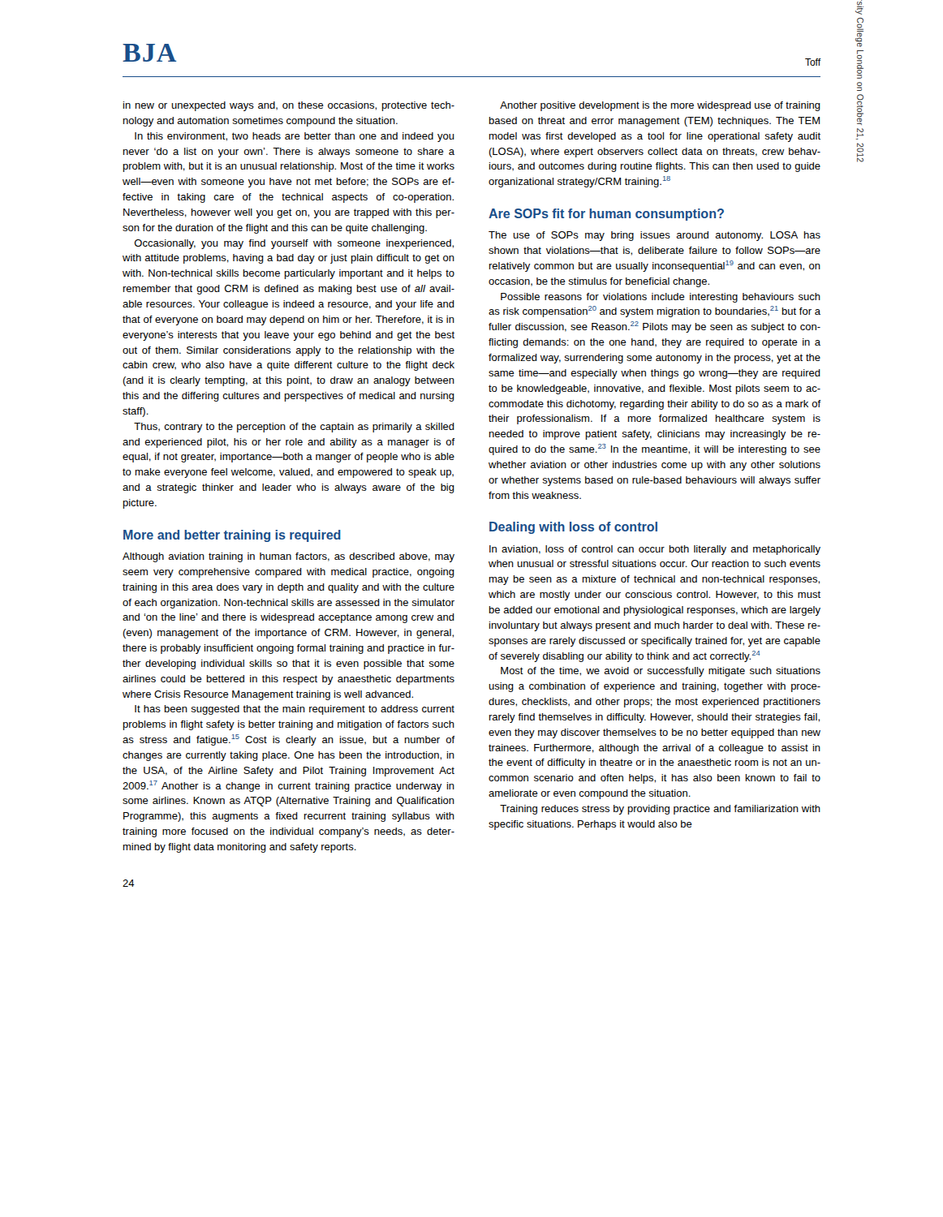Downloaded from http://bja.oxfordjournals.org/ at University College London on October 21, 2012
BJA
Toff
in new or unexpected ways and, on these occasions, protective technology and automation sometimes compound the situation.
In this environment, two heads are better than one and indeed you never ‘do a list on your own’. There is always someone to share a problem with, but it is an unusual relationship. Most of the time it works well—even with someone you have not met before; the SOPs are effective in taking care of the technical aspects of co-operation. Nevertheless, however well you get on, you are trapped with this person for the duration of the flight and this can be quite challenging.
Occasionally, you may find yourself with someone inexperienced, with attitude problems, having a bad day or just plain difficult to get on with. Non-technical skills become particularly important and it helps to remember that good CRM is defined as making best use of all available resources. Your colleague is indeed a resource, and your life and that of everyone on board may depend on him or her. Therefore, it is in everyone’s interests that you leave your ego behind and get the best out of them. Similar considerations apply to the relationship with the cabin crew, who also have a quite different culture to the flight deck (and it is clearly tempting, at this point, to draw an analogy between this and the differing cultures and perspectives of medical and nursing staff).
Thus, contrary to the perception of the captain as primarily a skilled and experienced pilot, his or her role and ability as a manager is of equal, if not greater, importance—both a manger of people who is able to make everyone feel welcome, valued, and empowered to speak up, and a strategic thinker and leader who is always aware of the big picture.
More and better training is required
Although aviation training in human factors, as described above, may seem very comprehensive compared with medical practice, ongoing training in this area does vary in depth and quality and with the culture of each organization. Non-technical skills are assessed in the simulator and ‘on the line’ and there is widespread acceptance among crew and (even) management of the importance of CRM. However, in general, there is probably insufficient ongoing formal training and practice in further developing individual skills so that it is even possible that some airlines could be bettered in this respect by anaesthetic departments where Crisis Resource Management training is well advanced.
It has been suggested that the main requirement to address current problems in flight safety is better training and mitigation of factors such as stress and fatigue.15 Cost is clearly an issue, but a number of changes are currently taking place. One has been the introduction, in the USA, of the Airline Safety and Pilot Training Improvement Act 2009.17 Another is a change in current training practice underway in some airlines. Known as ATQP (Alternative Training and Qualification Programme), this augments a fixed recurrent training syllabus with training more focused on the individual company’s needs, as determined by flight data monitoring and safety reports.
Another positive development is the more widespread use of training based on threat and error management (TEM) techniques. The TEM model was first developed as a tool for line operational safety audit (LOSA), where expert observers collect data on threats, crew behaviours, and outcomes during routine flights. This can then used to guide organizational strategy/CRM training.18
Are SOPs fit for human consumption?
The use of SOPs may bring issues around autonomy. LOSA has shown that violations—that is, deliberate failure to follow SOPs—are relatively common but are usually inconsequential19 and can even, on occasion, be the stimulus for beneficial change.
Possible reasons for violations include interesting behaviours such as risk compensation20 and system migration to boundaries,21 but for a fuller discussion, see Reason.22 Pilots may be seen as subject to conflicting demands: on the one hand, they are required to operate in a formalized way, surrendering some autonomy in the process, yet at the same time—and especially when things go wrong—they are required to be knowledgeable, innovative, and flexible. Most pilots seem to accommodate this dichotomy, regarding their ability to do so as a mark of their professionalism. If a more formalized healthcare system is needed to improve patient safety, clinicians may increasingly be required to do the same.23 In the meantime, it will be interesting to see whether aviation or other industries come up with any other solutions or whether systems based on rule-based behaviours will always suffer from this weakness.
Dealing with loss of control
In aviation, loss of control can occur both literally and metaphorically when unusual or stressful situations occur. Our reaction to such events may be seen as a mixture of technical and non-technical responses, which are mostly under our conscious control. However, to this must be added our emotional and physiological responses, which are largely involuntary but always present and much harder to deal with. These responses are rarely discussed or specifically trained for, yet are capable of severely disabling our ability to think and act correctly.24
Most of the time, we avoid or successfully mitigate such situations using a combination of experience and training, together with procedures, checklists, and other props; the most experienced practitioners rarely find themselves in difficulty. However, should their strategies fail, even they may discover themselves to be no better equipped than new trainees. Furthermore, although the arrival of a colleague to assist in the event of difficulty in theatre or in the anaesthetic room is not an uncommon scenario and often helps, it has also been known to fail to ameliorate or even compound the situation.
Training reduces stress by providing practice and familiarization with specific situations. Perhaps it would also be
24